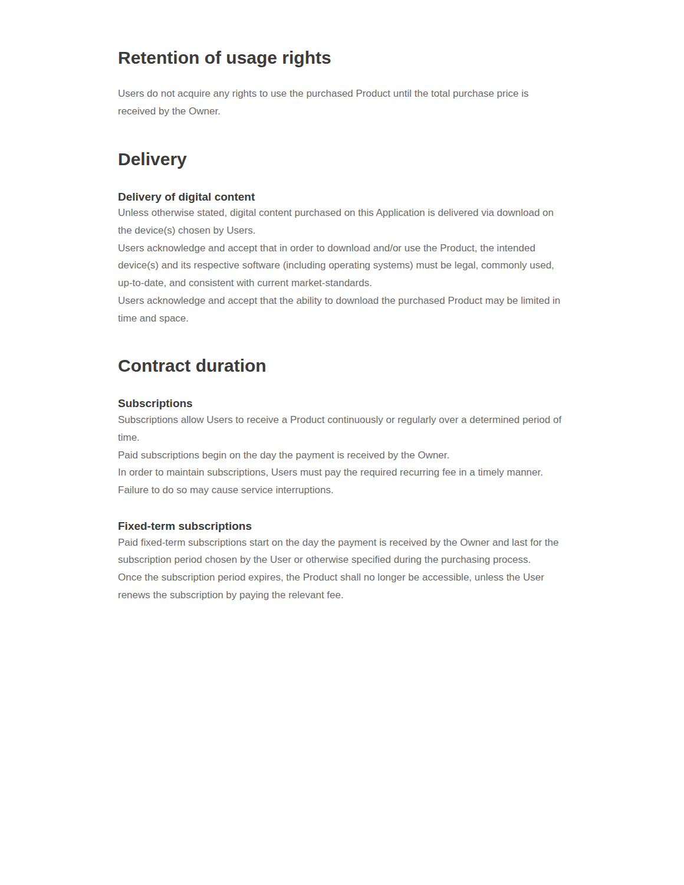Retention of usage rights
Users do not acquire any rights to use the purchased Product until the total purchase price is received by the Owner.
Delivery
Delivery of digital content
Unless otherwise stated, digital content purchased on this Application is delivered via download on the device(s) chosen by Users.
Users acknowledge and accept that in order to download and/or use the Product, the intended device(s) and its respective software (including operating systems) must be legal, commonly used, up-to-date, and consistent with current market-standards.
Users acknowledge and accept that the ability to download the purchased Product may be limited in time and space.
Contract duration
Subscriptions
Subscriptions allow Users to receive a Product continuously or regularly over a determined period of time.
Paid subscriptions begin on the day the payment is received by the Owner.
In order to maintain subscriptions, Users must pay the required recurring fee in a timely manner. Failure to do so may cause service interruptions.
Fixed-term subscriptions
Paid fixed-term subscriptions start on the day the payment is received by the Owner and last for the subscription period chosen by the User or otherwise specified during the purchasing process.
Once the subscription period expires, the Product shall no longer be accessible, unless the User renews the subscription by paying the relevant fee.